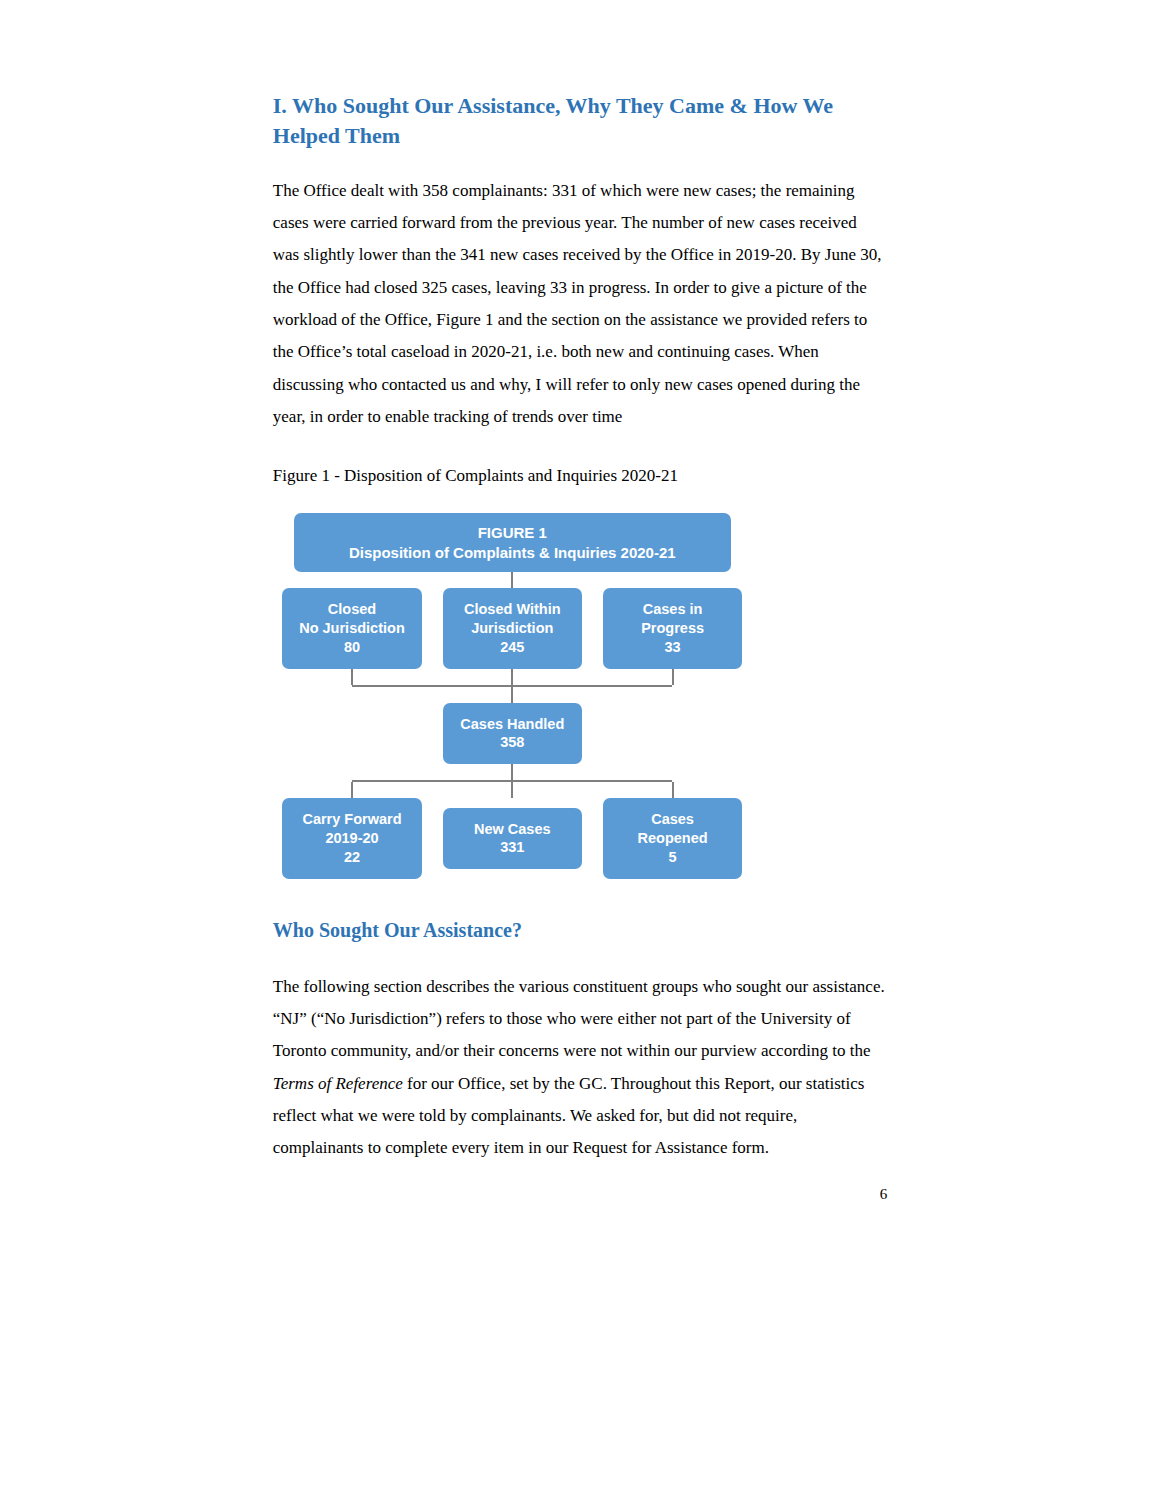I. Who Sought Our Assistance, Why They Came & How We Helped Them
The Office dealt with 358 complainants: 331 of which were new cases; the remaining cases were carried forward from the previous year. The number of new cases received was slightly lower than the 341 new cases received by the Office in 2019-20. By June 30, the Office had closed 325 cases, leaving 33 in progress. In order to give a picture of the workload of the Office, Figure 1 and the section on the assistance we provided refers to the Office’s total caseload in 2020-21, i.e. both new and continuing cases. When discussing who contacted us and why, I will refer to only new cases opened during the year, in order to enable tracking of trends over time
Figure 1 - Disposition of Complaints and Inquiries 2020-21
| FIGURE 1 Disposition of Complaints & Inquiries 2020-21 |
| Closed No Jurisdiction 80 | | Closed Within Jurisdiction 245 | | Cases in Progress 33 |
| | | Cases Handled 358 | | |
| Carry Forward 2019-20 22 | | New Cases 331 | | Cases Reopened 5 |
Who Sought Our Assistance?
The following section describes the various constituent groups who sought our assistance. “NJ” (“No Jurisdiction”) refers to those who were either not part of the University of Toronto community, and/or their concerns were not within our purview according to the Terms of Reference for our Office, set by the GC. Throughout this Report, our statistics reflect what we were told by complainants. We asked for, but did not require, complainants to complete every item in our Request for Assistance form.
6